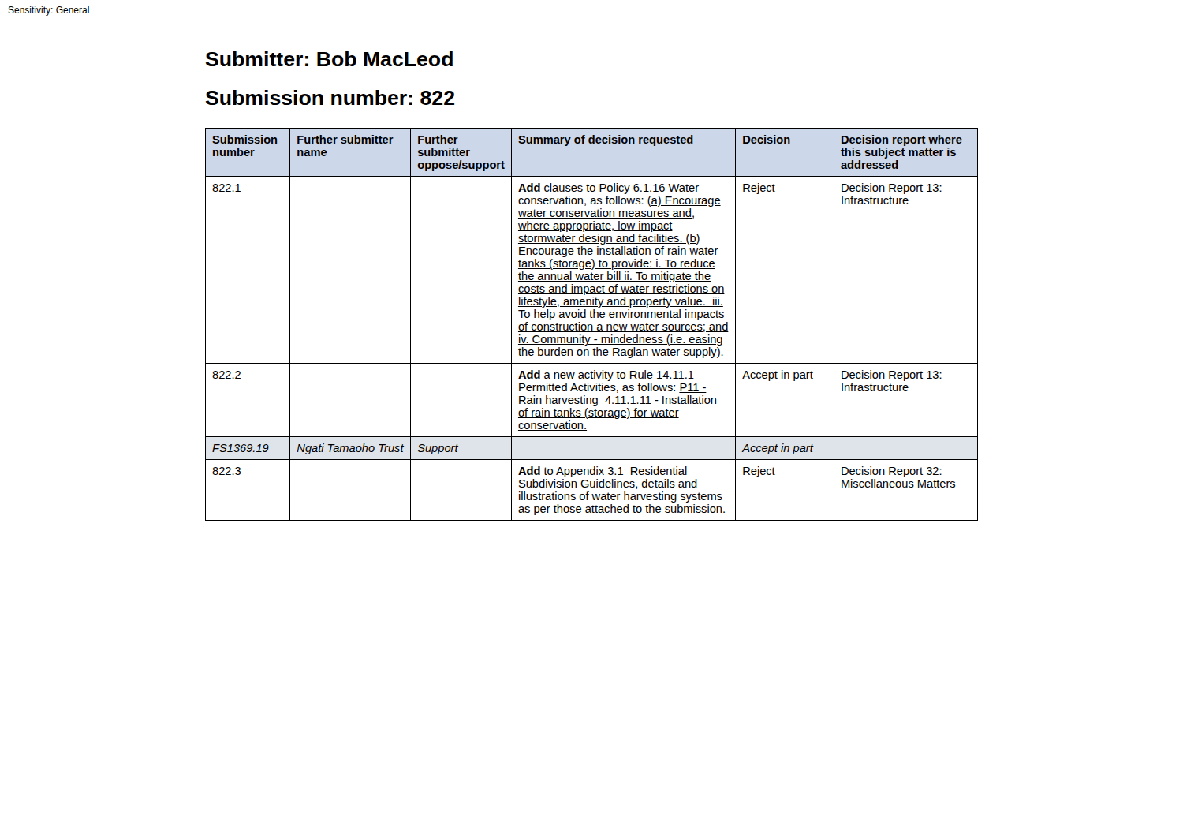Sensitivity: General
Submitter: Bob MacLeod
Submission number: 822
| Submission number | Further submitter name | Further submitter oppose/support | Summary of decision requested | Decision | Decision report where this subject matter is addressed |
| --- | --- | --- | --- | --- | --- |
| 822.1 | | | Add clauses to Policy 6.1.16 Water conservation, as follows: (a) Encourage water conservation measures and, where appropriate, low impact stormwater design and facilities. (b) Encourage the installation of rain water tanks (storage) to provide: i. To reduce the annual water bill ii. To mitigate the costs and impact of water restrictions on lifestyle, amenity and property value. iii. To help avoid the environmental impacts of construction a new water sources; and iv. Community - mindedness (i.e. easing the burden on the Raglan water supply). | Reject | Decision Report 13: Infrastructure |
| 822.2 | | | Add a new activity to Rule 14.11.1 Permitted Activities, as follows: P11 - Rain harvesting 4.11.1.11 - Installation of rain tanks (storage) for water conservation. | Accept in part | Decision Report 13: Infrastructure |
| FS1369.19 | Ngati Tamaoho Trust | Support | | Accept in part | |
| 822.3 | | | Add to Appendix 3.1 Residential Subdivision Guidelines, details and illustrations of water harvesting systems as per those attached to the submission. | Reject | Decision Report 32: Miscellaneous Matters |